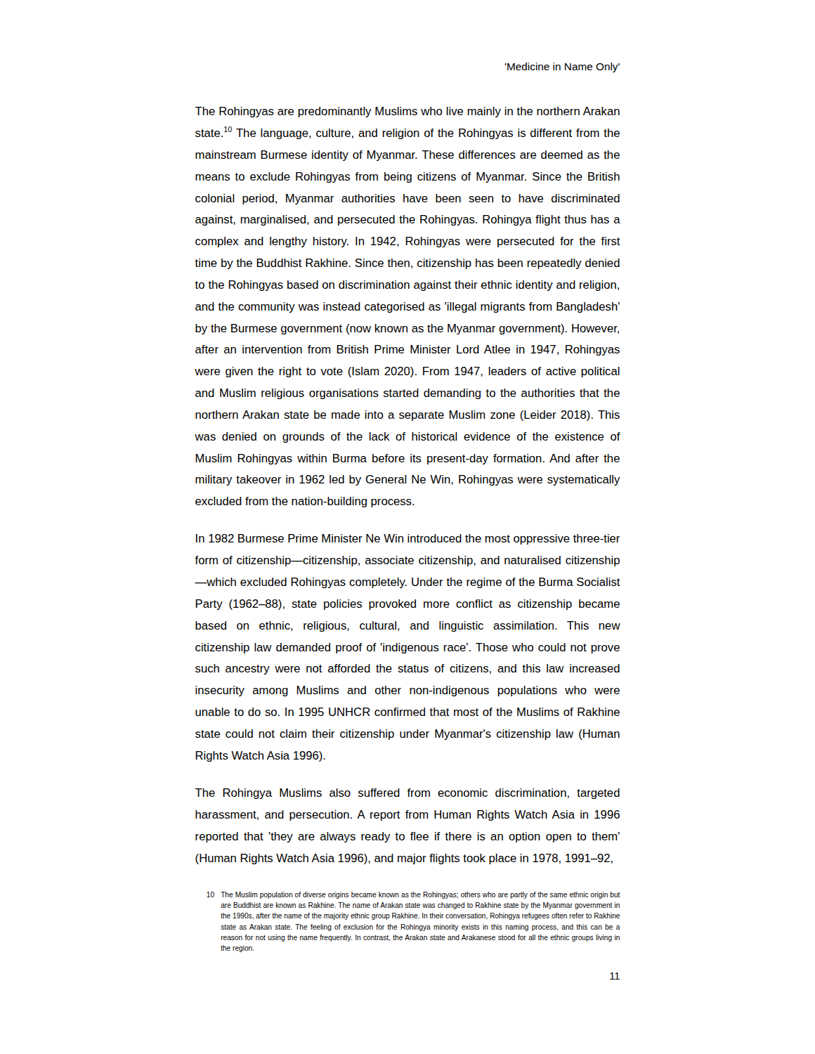'Medicine in Name Only'
The Rohingyas are predominantly Muslims who live mainly in the northern Arakan state.10 The language, culture, and religion of the Rohingyas is different from the mainstream Burmese identity of Myanmar. These differences are deemed as the means to exclude Rohingyas from being citizens of Myanmar. Since the British colonial period, Myanmar authorities have been seen to have discriminated against, marginalised, and persecuted the Rohingyas. Rohingya flight thus has a complex and lengthy history. In 1942, Rohingyas were persecuted for the first time by the Buddhist Rakhine. Since then, citizenship has been repeatedly denied to the Rohingyas based on discrimination against their ethnic identity and religion, and the community was instead categorised as 'illegal migrants from Bangladesh' by the Burmese government (now known as the Myanmar government). However, after an intervention from British Prime Minister Lord Atlee in 1947, Rohingyas were given the right to vote (Islam 2020). From 1947, leaders of active political and Muslim religious organisations started demanding to the authorities that the northern Arakan state be made into a separate Muslim zone (Leider 2018). This was denied on grounds of the lack of historical evidence of the existence of Muslim Rohingyas within Burma before its present-day formation. And after the military takeover in 1962 led by General Ne Win, Rohingyas were systematically excluded from the nation-building process.
In 1982 Burmese Prime Minister Ne Win introduced the most oppressive three-tier form of citizenship—citizenship, associate citizenship, and naturalised citizenship—which excluded Rohingyas completely. Under the regime of the Burma Socialist Party (1962–88), state policies provoked more conflict as citizenship became based on ethnic, religious, cultural, and linguistic assimilation. This new citizenship law demanded proof of 'indigenous race'. Those who could not prove such ancestry were not afforded the status of citizens, and this law increased insecurity among Muslims and other non-indigenous populations who were unable to do so. In 1995 UNHCR confirmed that most of the Muslims of Rakhine state could not claim their citizenship under Myanmar's citizenship law (Human Rights Watch Asia 1996).
The Rohingya Muslims also suffered from economic discrimination, targeted harassment, and persecution. A report from Human Rights Watch Asia in 1996 reported that 'they are always ready to flee if there is an option open to them' (Human Rights Watch Asia 1996), and major flights took place in 1978, 1991–92,
10 The Muslim population of diverse origins became known as the Rohingyas; others who are partly of the same ethnic origin but are Buddhist are known as Rakhine. The name of Arakan state was changed to Rakhine state by the Myanmar government in the 1990s, after the name of the majority ethnic group Rakhine. In their conversation, Rohingya refugees often refer to Rakhine state as Arakan state. The feeling of exclusion for the Rohingya minority exists in this naming process, and this can be a reason for not using the name frequently. In contrast, the Arakan state and Arakanese stood for all the ethnic groups living in the region.
11